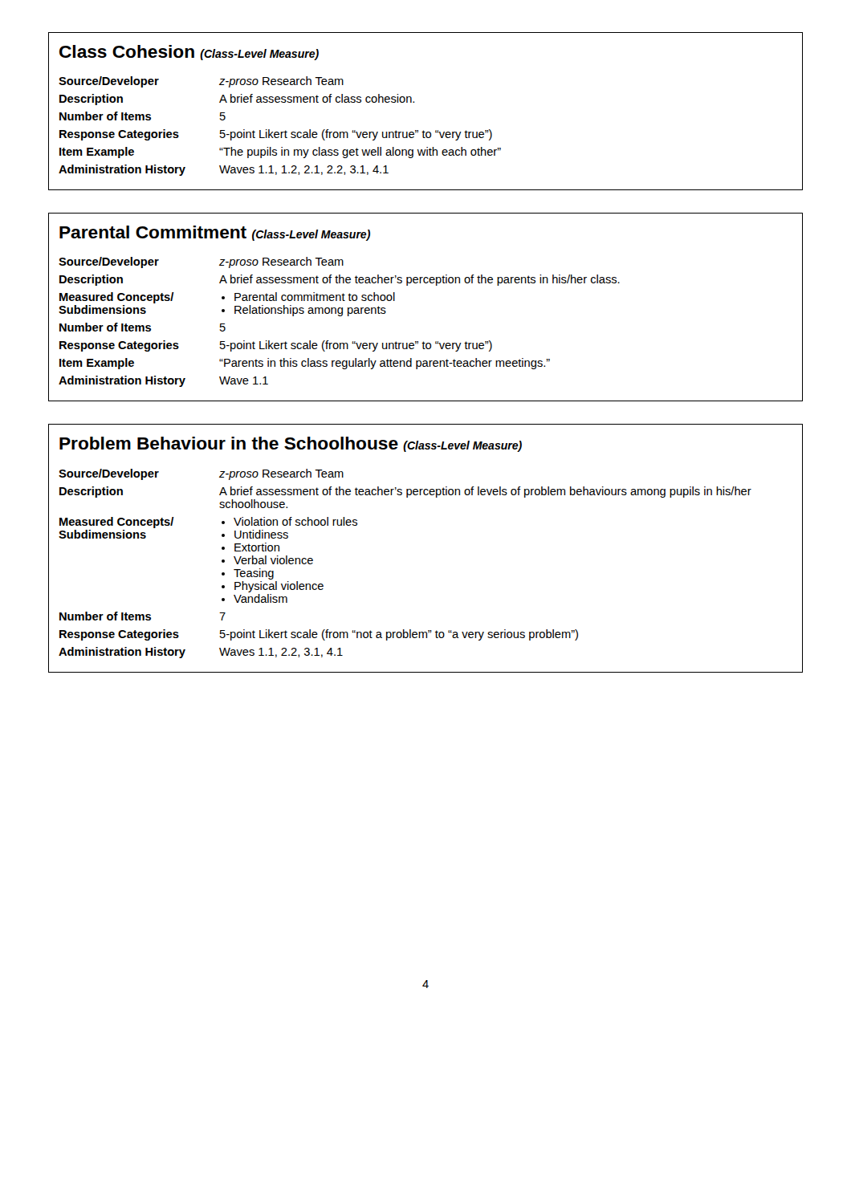Class Cohesion (Class-Level Measure)
| Source/Developer | z-proso Research Team |
| Description | A brief assessment of class cohesion. |
| Number of Items | 5 |
| Response Categories | 5-point Likert scale (from “very untrue” to “very true”) |
| Item Example | “The pupils in my class get well along with each other” |
| Administration History | Waves 1.1, 1.2, 2.1, 2.2, 3.1, 4.1 |
Parental Commitment (Class-Level Measure)
| Source/Developer | z-proso Research Team |
| Description | A brief assessment of the teacher’s perception of the parents in his/her class. |
| Measured Concepts/ Subdimensions | Parental commitment to school Relationships among parents |
| Number of Items | 5 |
| Response Categories | 5-point Likert scale (from “very untrue” to “very true”) |
| Item Example | “Parents in this class regularly attend parent-teacher meetings.” |
| Administration History | Wave 1.1 |
Problem Behaviour in the Schoolhouse (Class-Level Measure)
| Source/Developer | z-proso Research Team |
| Description | A brief assessment of the teacher’s perception of levels of problem behaviours among pupils in his/her schoolhouse. |
| Measured Concepts/ Subdimensions | Violation of school rules Untidiness Extortion Verbal violence Teasing Physical violence Vandalism |
| Number of Items | 7 |
| Response Categories | 5-point Likert scale (from “not a problem” to “a very serious problem”) |
| Administration History | Waves 1.1, 2.2, 3.1, 4.1 |
4